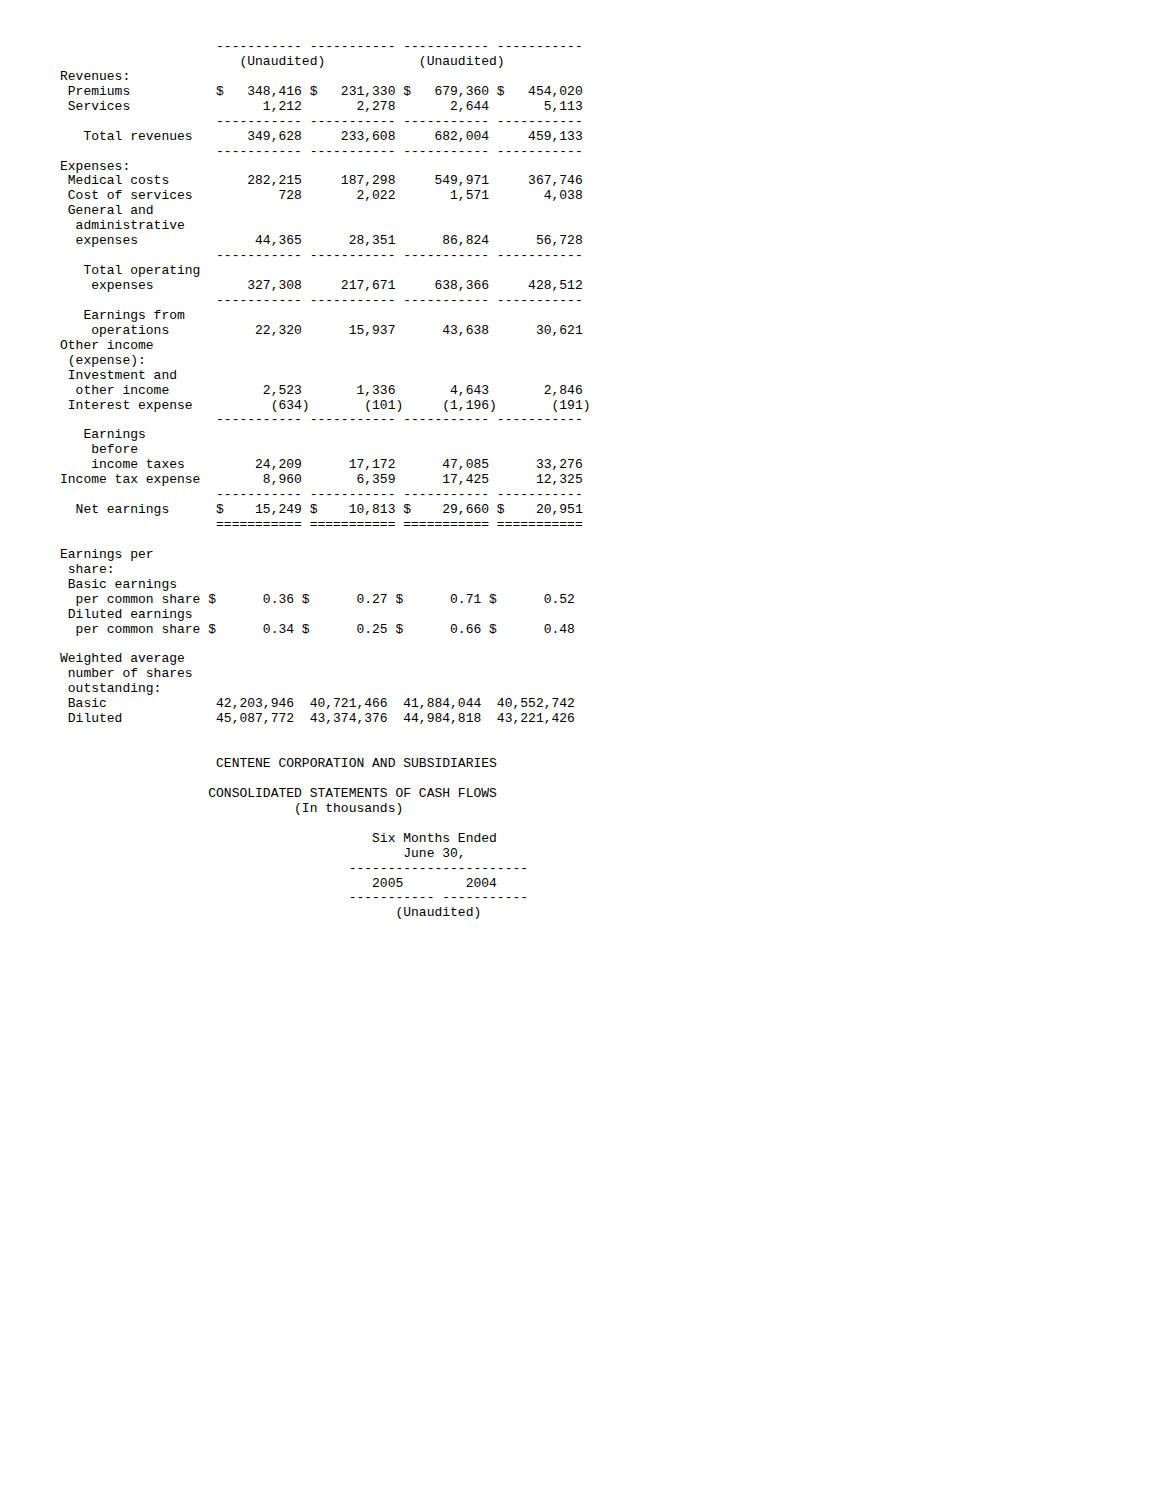----------- ----------- ----------- -----------
                       (Unaudited)            (Unaudited)
Revenues:
 Premiums           $   348,416 $   231,330 $   679,360 $   454,020
 Services                 1,212       2,278       2,644       5,113
                    ----------- ----------- ----------- -----------
   Total revenues       349,628     233,608     682,004     459,133
                    ----------- ----------- ----------- -----------
Expenses:
 Medical costs          282,215     187,298     549,971     367,746
 Cost of services           728       2,022       1,571       4,038
 General and
  administrative
  expenses               44,365      28,351      86,824      56,728
                    ----------- ----------- ----------- -----------
   Total operating
    expenses            327,308     217,671     638,366     428,512
                    ----------- ----------- ----------- -----------
   Earnings from
    operations           22,320      15,937      43,638      30,621
Other income
 (expense):
 Investment and
  other income            2,523       1,336       4,643       2,846
 Interest expense          (634)       (101)     (1,196)       (191)
                    ----------- ----------- ----------- -----------
   Earnings
    before
    income taxes         24,209      17,172      47,085      33,276
Income tax expense        8,960       6,359      17,425      12,325
                    ----------- ----------- ----------- -----------
  Net earnings      $    15,249 $    10,813 $    29,660 $    20,951
                    =========== =========== =========== ===========

Earnings per
 share:
 Basic earnings
  per common share $      0.36 $      0.27 $      0.71 $      0.52
 Diluted earnings
  per common share $      0.34 $      0.25 $      0.66 $      0.48

Weighted average
 number of shares
 outstanding:
 Basic              42,203,946  40,721,466  41,884,044  40,552,742
 Diluted            45,087,772  43,374,376  44,984,818  43,221,426
                    CENTENE CORPORATION AND SUBSIDIARIES

                   CONSOLIDATED STATEMENTS OF CASH FLOWS
                              (In thousands)
                                        Six Months Ended
                                            June 30,
                                     -----------------------
                                        2005        2004
                                     ----------- -----------
                                           (Unaudited)